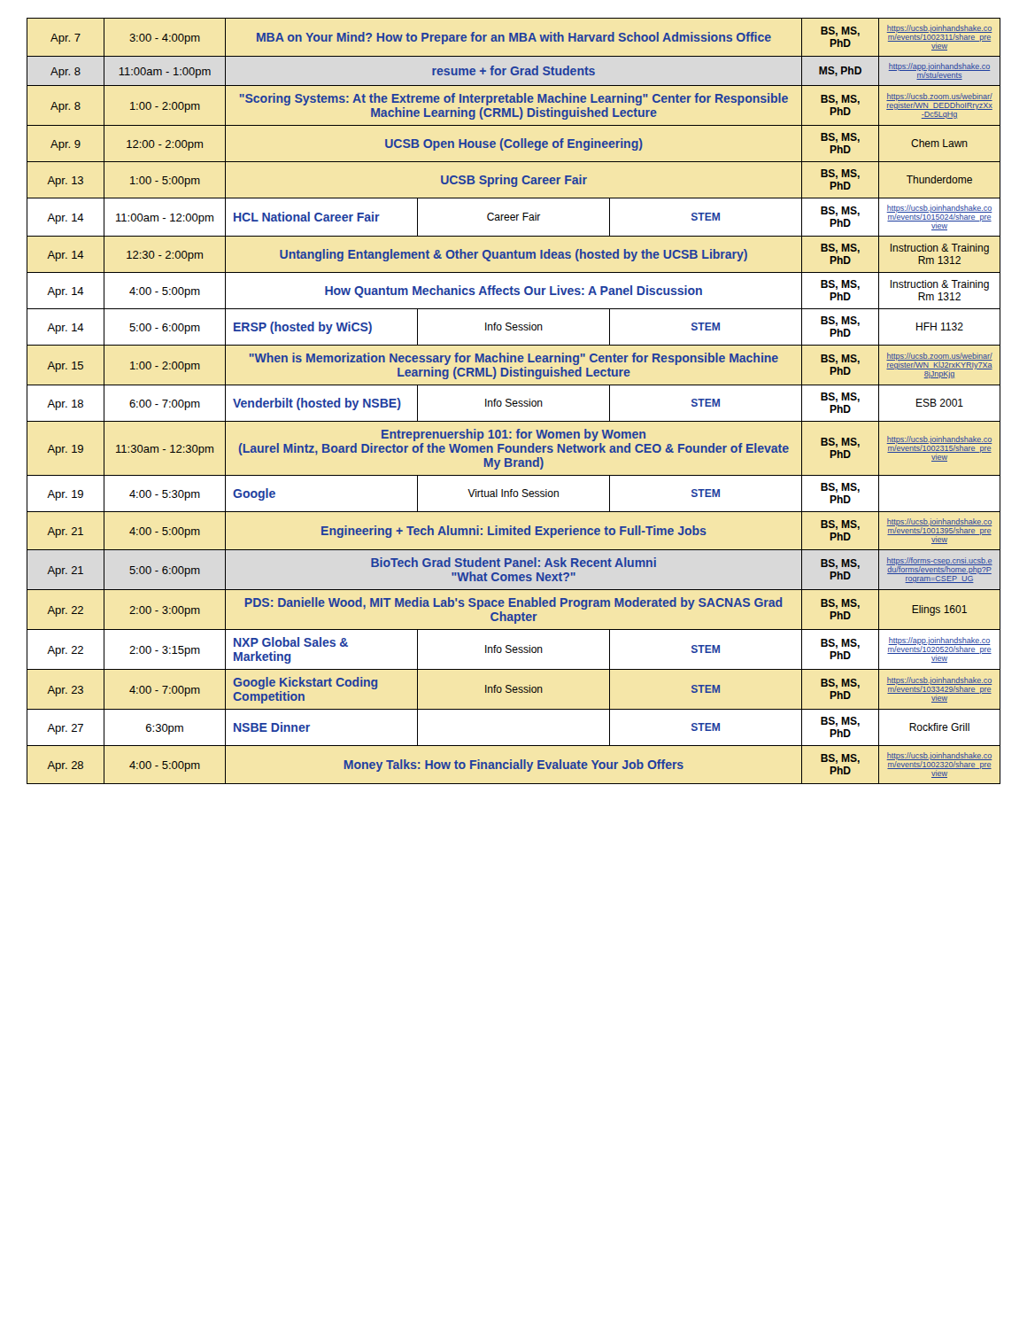| Apr. 7 | 3:00 - 4:00pm | MBA on Your Mind? How to Prepare for an MBA with Harvard School Admissions Office | BS, MS, PhD | https://ucsb.joinhandshake.com/events/1002311/share_preview |
| Apr. 8 | 11:00am - 1:00pm | resume + for Grad Students | MS, PhD | https://app.joinhandshake.com/stu/events |
| Apr. 8 | 1:00 - 2:00pm | "Scoring Systems: At the Extreme of Interpretable Machine Learning" Center for Responsible Machine Learning (CRML) Distinguished Lecture | BS, MS, PhD | https://ucsb.zoom.us/webinar/register/WN_DEDDhoIRryzXx-Dc5LqHg |
| Apr. 9 | 12:00 - 2:00pm | UCSB Open House (College of Engineering) | BS, MS, PhD | Chem Lawn |
| Apr. 13 | 1:00 - 5:00pm | UCSB Spring Career Fair | BS, MS, PhD | Thunderdome |
| Apr. 14 | 11:00am - 12:00pm | HCL National Career Fair | Career Fair | STEM | BS, MS, PhD | https://ucsb.joinhandshake.com/events/1015024/share_preview |
| Apr. 14 | 12:30 - 2:00pm | Untangling Entanglement & Other Quantum Ideas (hosted by the UCSB Library) | BS, MS, PhD | Instruction & Training Rm 1312 |
| Apr. 14 | 4:00 - 5:00pm | How Quantum Mechanics Affects Our Lives: A Panel Discussion | BS, MS, PhD | Instruction & Training Rm 1312 |
| Apr. 14 | 5:00 - 6:00pm | ERSP (hosted by WiCS) | Info Session | STEM | BS, MS, PhD | HFH 1132 |
| Apr. 15 | 1:00 - 2:00pm | "When is Memorization Necessary for Machine Learning" Center for Responsible Machine Learning (CRML) Distinguished Lecture | BS, MS, PhD | https://ucsb.zoom.us/webinar/register/WN_KlJ2rxKYRIy7Xa8jJnpKjg |
| Apr. 18 | 6:00 - 7:00pm | Venderbilt (hosted by NSBE) | Info Session | STEM | BS, MS, PhD | ESB 2001 |
| Apr. 19 | 11:30am - 12:30pm | Entreprenuership 101: for Women by Women (Laurel Mintz, Board Director of the Women Founders Network and CEO & Founder of Elevate My Brand) | BS, MS, PhD | https://ucsb.joinhandshake.com/events/1002315/share_preview |
| Apr. 19 | 4:00 - 5:30pm | Google | Virtual Info Session | STEM | BS, MS, PhD | |
| Apr. 21 | 4:00 - 5:00pm | Engineering + Tech Alumni: Limited Experience to Full-Time Jobs | BS, MS, PhD | https://ucsb.joinhandshake.com/events/1001395/share_preview |
| Apr. 21 | 5:00 - 6:00pm | BioTech Grad Student Panel: Ask Recent Alumni "What Comes Next?" | BS, MS, PhD | https://forms-csep.cnsi.ucsb.edu/forms/events/home.php?Program=CSEP_UG |
| Apr. 22 | 2:00 - 3:00pm | PDS: Danielle Wood, MIT Media Lab's Space Enabled Program Moderated by SACNAS Grad Chapter | BS, MS, PhD | Elings 1601 |
| Apr. 22 | 2:00 - 3:15pm | NXP Global Sales & Marketing | Info Session | STEM | BS, MS, PhD | https://app.joinhandshake.com/events/1020520/share_preview |
| Apr. 23 | 4:00 - 7:00pm | Google Kickstart Coding Competition | Info Session | STEM | BS, MS, PhD | https://ucsb.joinhandshake.com/events/1033429/share_preview |
| Apr. 27 | 6:30pm | NSBE Dinner | | STEM | BS, MS, PhD | Rockfire Grill |
| Apr. 28 | 4:00 - 5:00pm | Money Talks: How to Financially Evaluate Your Job Offers | BS, MS, PhD | https://ucsb.joinhandshake.com/events/1002320/share_preview |